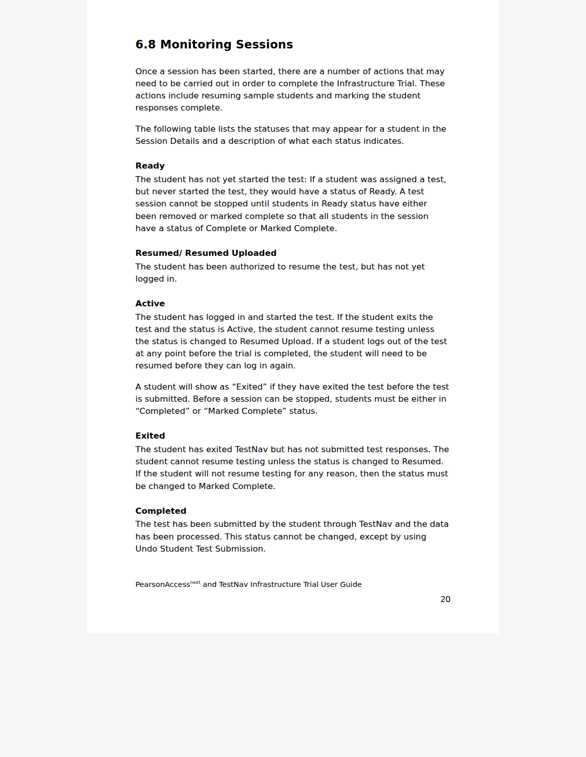6.8 Monitoring Sessions
Once a session has been started, there are a number of actions that may need to be carried out in order to complete the Infrastructure Trial. These actions include resuming sample students and marking the student responses complete.
The following table lists the statuses that may appear for a student in the Session Details and a description of what each status indicates.
Ready
The student has not yet started the test: If a student was assigned a test, but never started the test, they would have a status of Ready. A test session cannot be stopped until students in Ready status have either been removed or marked complete so that all students in the session have a status of Complete or Marked Complete.
Resumed/ Resumed Uploaded
The student has been authorized to resume the test, but has not yet logged in.
Active
The student has logged in and started the test. If the student exits the test and the status is Active, the student cannot resume testing unless the status is changed to Resumed Upload. If a student logs out of the test at any point before the trial is completed, the student will need to be resumed before they can log in again.
A student will show as “Exited” if they have exited the test before the test is submitted. Before a session can be stopped, students must be either in “Completed” or “Marked Complete” status.
Exited
The student has exited TestNav but has not submitted test responses. The student cannot resume testing unless the status is changed to Resumed. If the student will not resume testing for any reason, then the status must be changed to Marked Complete.
Completed
The test has been submitted by the student through TestNav and the data has been processed. This status cannot be changed, except by using Undo Student Test Submission.
PearsonAccessnext and TestNav Infrastructure Trial User Guide
20